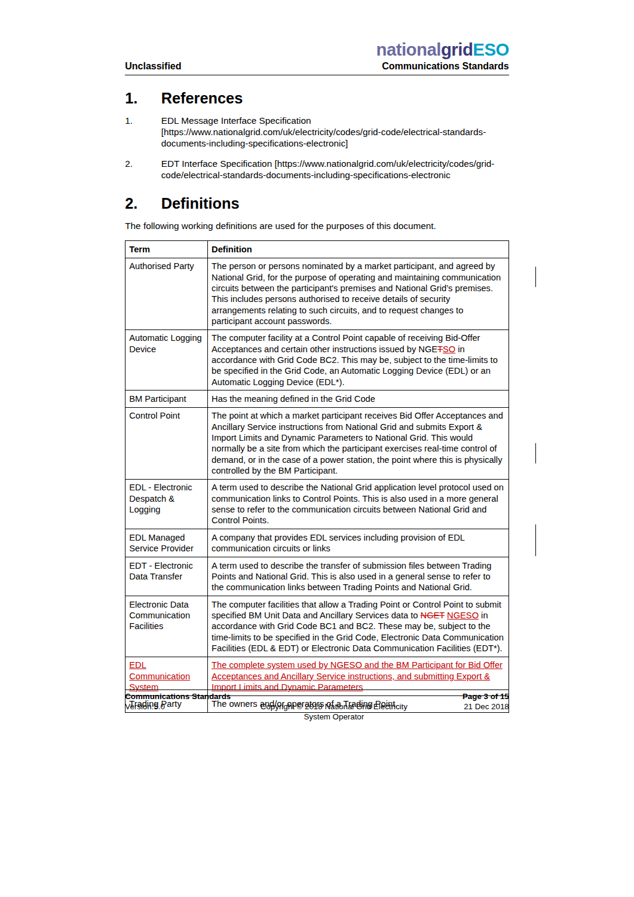national grid ESO
Unclassified
Communications Standards
1. References
1. EDL Message Interface Specification [https://www.nationalgrid.com/uk/electricity/codes/grid-code/electrical-standards- documents-including-specifications-electronic]
2. EDT Interface Specification [https://www.nationalgrid.com/uk/electricity/codes/grid- code/electrical-standards-documents-including-specifications-electronic
2. Definitions
The following working definitions are used for the purposes of this document.
| Term | Definition |
| --- | --- |
| Authorised Party | The person or persons nominated by a market participant, and agreed by National Grid, for the purpose of operating and maintaining communication circuits between the participant's premises and National Grid’s premises. This includes persons authorised to receive details of security arrangements relating to such circuits, and to request changes to participant account passwords. |
| Automatic Logging Device | The computer facility at a Control Point capable of receiving Bid-Offer Acceptances and certain other instructions issued by NGE T SO in accordance with Grid Code BC2. This may be, subject to the time-limits to be specified in the Grid Code, an Automatic Logging Device (EDL) or an Automatic Logging Device (EDL*). |
| BM Participant | Has the meaning defined in the Grid Code |
| Control Point | The point at which a market participant receives Bid Offer Acceptances and Ancillary Service instructions from National Grid and submits Export & Import Limits and Dynamic Parameters to National Grid. This would normally be a site from which the participant exercises real-time control of demand, or in the case of a power station, the point where this is physically controlled by the BM Participant. |
| EDL - Electronic Despatch & Logging | A term used to describe the National Grid application level protocol used on communication links to Control Points. This is also used in a more general sense to refer to the communication circuits between National Grid and Control Points. |
| EDL Managed Service Provider | A company that provides EDL services including provision of EDL communication circuits or links |
| EDT - Electronic Data Transfer | A term used to describe the transfer of submission files between Trading Points and National Grid. This is also used in a general sense to refer to the communication links between Trading Points and National Grid. |
| Electronic Data Communication Facilities | The computer facilities that allow a Trading Point or Control Point to submit specified BM Unit Data and Ancillary Services data to NGET NGESO in accordance with Grid Code BC1 and BC2. These may be, subject to the time-limits to be specified in the Grid Code, Electronic Data Communication Facilities (EDL & EDT) or Electronic Data Communication Facilities (EDT*). |
| EDL Communication System | The complete system used by NGESO and the BM Participant for Bid Offer Acceptances and Ancillary Service instructions, and submitting Export & Import Limits and Dynamic Parameters |
| Trading Party | The owners and/or operators of a Trading Point. |
Communications Standards
Page 3 of 15
Version:5.0
Copyright © 2018 National Grid Electricity System Operator
21 Dec 2018